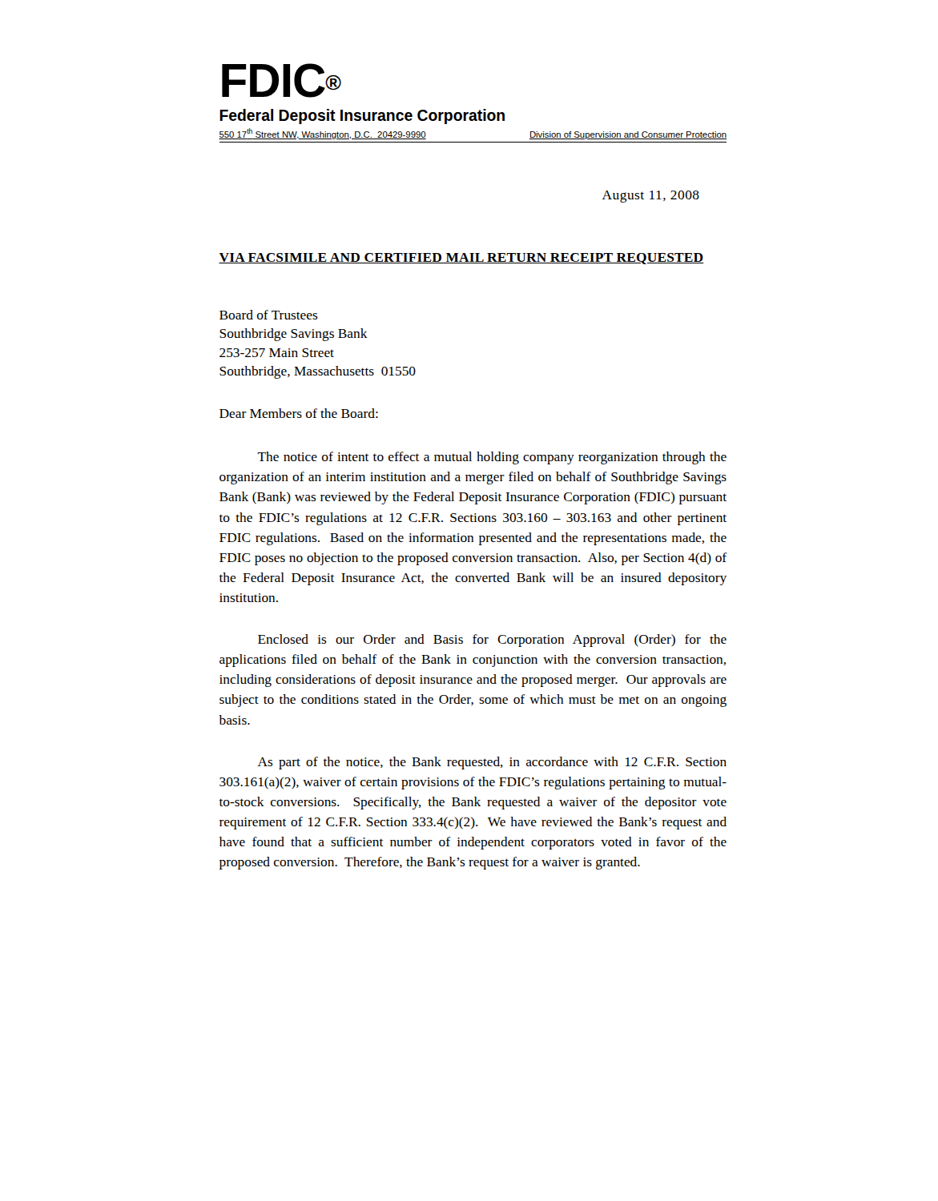FDIC®
Federal Deposit Insurance Corporation
550 17th Street NW, Washington, D.C. 20429-9990 Division of Supervision and Consumer Protection
August 11, 2008
VIA FACSIMILE AND CERTIFIED MAIL RETURN RECEIPT REQUESTED
Board of Trustees
Southbridge Savings Bank
253-257 Main Street
Southbridge, Massachusetts 01550
Dear Members of the Board:
The notice of intent to effect a mutual holding company reorganization through the organization of an interim institution and a merger filed on behalf of Southbridge Savings Bank (Bank) was reviewed by the Federal Deposit Insurance Corporation (FDIC) pursuant to the FDIC’s regulations at 12 C.F.R. Sections 303.160 – 303.163 and other pertinent FDIC regulations. Based on the information presented and the representations made, the FDIC poses no objection to the proposed conversion transaction. Also, per Section 4(d) of the Federal Deposit Insurance Act, the converted Bank will be an insured depository institution.
Enclosed is our Order and Basis for Corporation Approval (Order) for the applications filed on behalf of the Bank in conjunction with the conversion transaction, including considerations of deposit insurance and the proposed merger. Our approvals are subject to the conditions stated in the Order, some of which must be met on an ongoing basis.
As part of the notice, the Bank requested, in accordance with 12 C.F.R. Section 303.161(a)(2), waiver of certain provisions of the FDIC’s regulations pertaining to mutual-to-stock conversions. Specifically, the Bank requested a waiver of the depositor vote requirement of 12 C.F.R. Section 333.4(c)(2). We have reviewed the Bank’s request and have found that a sufficient number of independent corporators voted in favor of the proposed conversion. Therefore, the Bank’s request for a waiver is granted.